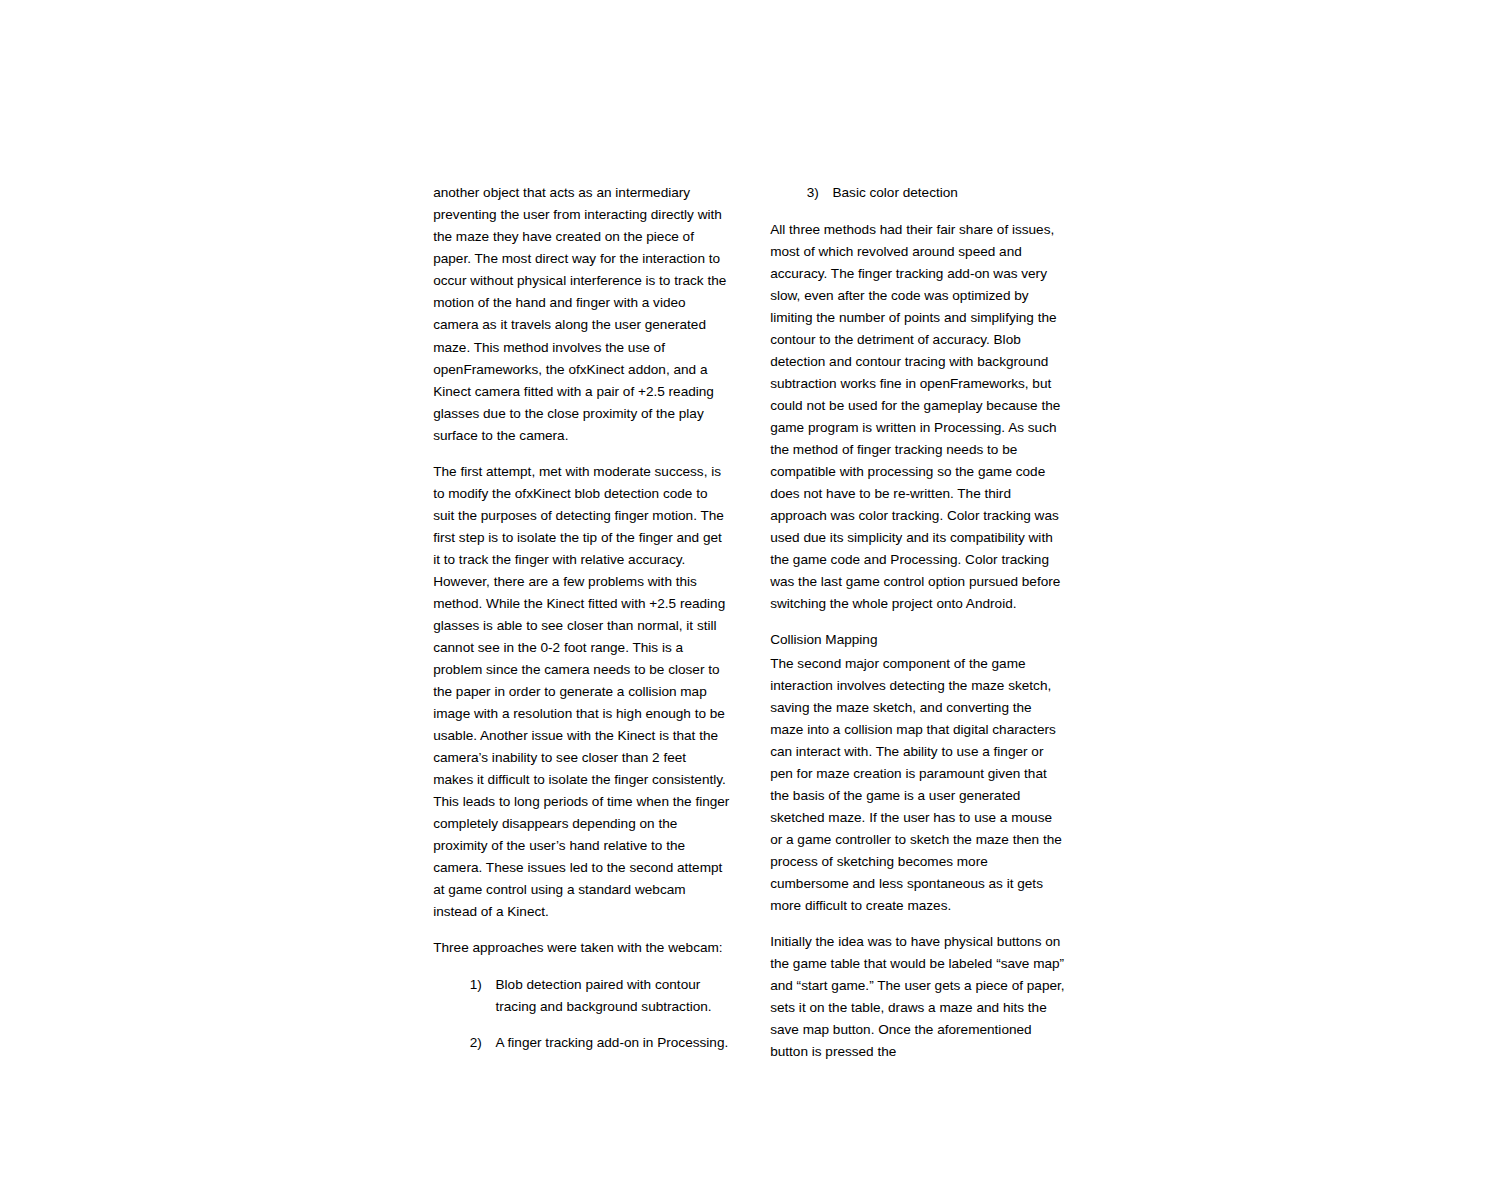another object that acts as an intermediary preventing the user from interacting directly with the maze they have created on the piece of paper. The most direct way for the interaction to occur without physical interference is to track the motion of the hand and finger with a video camera as it travels along the user generated maze. This method involves the use of openFrameworks, the ofxKinect addon, and a Kinect camera fitted with a pair of +2.5 reading glasses due to the close proximity of the play surface to the camera.
The first attempt, met with moderate success, is to modify the ofxKinect blob detection code to suit the purposes of detecting finger motion. The first step is to isolate the tip of the finger and get it to track the finger with relative accuracy. However, there are a few problems with this method. While the Kinect fitted with +2.5 reading glasses is able to see closer than normal, it still cannot see in the 0-2 foot range. This is a problem since the camera needs to be closer to the paper in order to generate a collision map image with a resolution that is high enough to be usable. Another issue with the Kinect is that the camera’s inability to see closer than 2 feet makes it difficult to isolate the finger consistently. This leads to long periods of time when the finger completely disappears depending on the proximity of the user’s hand relative to the camera. These issues led to the second attempt at game control using a standard webcam instead of a Kinect.
Three approaches were taken with the webcam:
1) Blob detection paired with contour tracing and background subtraction.
2) A finger tracking add-on in Processing.
3) Basic color detection
All three methods had their fair share of issues, most of which revolved around speed and accuracy. The finger tracking add-on was very slow, even after the code was optimized by limiting the number of points and simplifying the contour to the detriment of accuracy. Blob detection and contour tracing with background subtraction works fine in openFrameworks, but could not be used for the gameplay because the game program is written in Processing. As such the method of finger tracking needs to be compatible with processing so the game code does not have to be re-written. The third approach was color tracking. Color tracking was used due its simplicity and its compatibility with the game code and Processing. Color tracking was the last game control option pursued before switching the whole project onto Android.
Collision Mapping
The second major component of the game interaction involves detecting the maze sketch, saving the maze sketch, and converting the maze into a collision map that digital characters can interact with. The ability to use a finger or pen for maze creation is paramount given that the basis of the game is a user generated sketched maze. If the user has to use a mouse or a game controller to sketch the maze then the process of sketching becomes more cumbersome and less spontaneous as it gets more difficult to create mazes.
Initially the idea was to have physical buttons on the game table that would be labeled “save map” and “start game.” The user gets a piece of paper, sets it on the table, draws a maze and hits the save map button. Once the aforementioned button is pressed the